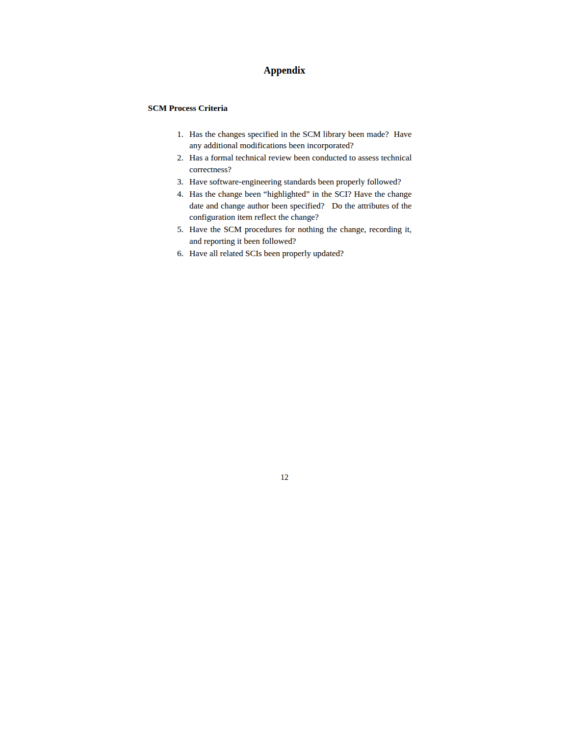Appendix
SCM Process Criteria
Has the changes specified in the SCM library been made? Have any additional modifications been incorporated?
Has a formal technical review been conducted to assess technical correctness?
Have software-engineering standards been properly followed?
Has the change been “highlighted” in the SCI? Have the change date and change author been specified? Do the attributes of the configuration item reflect the change?
Have the SCM procedures for nothing the change, recording it, and reporting it been followed?
Have all related SCIs been properly updated?
12